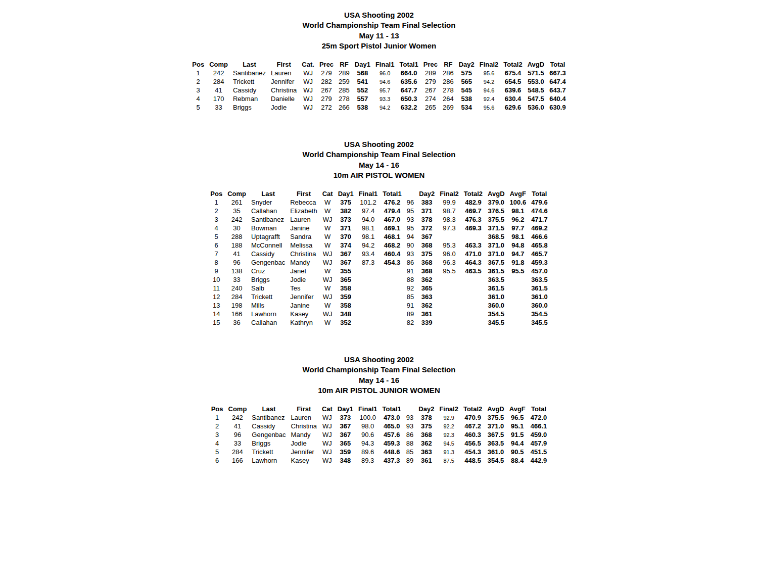USA Shooting 2002 World Championship Team Final Selection May 11 - 13 25m Sport Pistol Junior Women
| Pos | Comp | Last | First | Cat. | Prec | RF | Day1 | Final1 | Total1 | Prec | RF | Day2 | Final2 | Total2 | AvgD | Total |
| --- | --- | --- | --- | --- | --- | --- | --- | --- | --- | --- | --- | --- | --- | --- | --- | --- |
| 1 | 242 | Santibanez | Lauren | WJ | 279 | 289 | 568 | 96.0 | 664.0 | 289 | 286 | 575 | 95.6 | 675.4 | 571.5 | 667.3 |
| 2 | 284 | Trickett | Jennifer | WJ | 282 | 259 | 541 | 94.6 | 635.6 | 279 | 286 | 565 | 94.2 | 654.5 | 553.0 | 647.4 |
| 3 | 41 | Cassidy | Christina | WJ | 267 | 285 | 552 | 95.7 | 647.7 | 267 | 278 | 545 | 94.6 | 639.6 | 548.5 | 643.7 |
| 4 | 170 | Rebman | Danielle | WJ | 279 | 278 | 557 | 93.3 | 650.3 | 274 | 264 | 538 | 92.4 | 630.4 | 547.5 | 640.4 |
| 5 | 33 | Briggs | Jodie | WJ | 272 | 266 | 538 | 94.2 | 632.2 | 265 | 269 | 534 | 95.6 | 629.6 | 536.0 | 630.9 |
USA Shooting 2002 World Championship Team Final Selection May 14 - 16 10m AIR PISTOL WOMEN
| Pos | Comp | Last | First | Cat | Day1 | Final1 | Total1 | | Day2 | Final2 | Total2 | AvgD | AvgF | Total |
| --- | --- | --- | --- | --- | --- | --- | --- | --- | --- | --- | --- | --- | --- | --- |
| 1 | 261 | Snyder | Rebecca | W | 375 | 101.2 | 476.2 | 96 | 383 | 99.9 | 482.9 | 379.0 | 100.6 | 479.6 |
| 2 | 35 | Callahan | Elizabeth | W | 382 | 97.4 | 479.4 | 95 | 371 | 98.7 | 469.7 | 376.5 | 98.1 | 474.6 |
| 3 | 242 | Santibanez | Lauren | WJ | 373 | 94.0 | 467.0 | 93 | 378 | 98.3 | 476.3 | 375.5 | 96.2 | 471.7 |
| 4 | 30 | Bowman | Janine | W | 371 | 98.1 | 469.1 | 95 | 372 | 97.3 | 469.3 | 371.5 | 97.7 | 469.2 |
| 5 | 288 | Uptagrafft | Sandra | W | 370 | 98.1 | 468.1 | 94 | 367 | | | 368.5 | 98.1 | 466.6 |
| 6 | 188 | McConnell | Melissa | W | 374 | 94.2 | 468.2 | 90 | 368 | 95.3 | 463.3 | 371.0 | 94.8 | 465.8 |
| 7 | 41 | Cassidy | Christina | WJ | 367 | 93.4 | 460.4 | 93 | 375 | 96.0 | 471.0 | 371.0 | 94.7 | 465.7 |
| 8 | 96 | Gengenbac | Mandy | WJ | 367 | 87.3 | 454.3 | 86 | 368 | 96.3 | 464.3 | 367.5 | 91.8 | 459.3 |
| 9 | 138 | Cruz | Janet | W | 355 | | | 91 | 368 | 95.5 | 463.5 | 361.5 | 95.5 | 457.0 |
| 10 | 33 | Briggs | Jodie | WJ | 365 | | | 88 | 362 | | | 363.5 | | 363.5 |
| 11 | 240 | Salb | Tes | W | 358 | | | 92 | 365 | | | 361.5 | | 361.5 |
| 12 | 284 | Trickett | Jennifer | WJ | 359 | | | 85 | 363 | | | 361.0 | | 361.0 |
| 13 | 198 | Mills | Janine | W | 358 | | | 91 | 362 | | | 360.0 | | 360.0 |
| 14 | 166 | Lawhorn | Kasey | WJ | 348 | | | 89 | 361 | | | 354.5 | | 354.5 |
| 15 | 36 | Callahan | Kathryn | W | 352 | | | 82 | 339 | | | 345.5 | | 345.5 |
USA Shooting 2002 World Championship Team Final Selection May 14 - 16 10m AIR PISTOL JUNIOR WOMEN
| Pos | Comp | Last | First | Cat | Day1 | Final1 | Total1 | | Day2 | Final2 | Total2 | AvgD | AvgF | Total |
| --- | --- | --- | --- | --- | --- | --- | --- | --- | --- | --- | --- | --- | --- | --- |
| 1 | 242 | Santibanez | Lauren | WJ | 373 | 100.0 | 473.0 | 93 | 378 | 92.9 | 470.9 | 375.5 | 96.5 | 472.0 |
| 2 | 41 | Cassidy | Christina | WJ | 367 | 98.0 | 465.0 | 93 | 375 | 92.2 | 467.2 | 371.0 | 95.1 | 466.1 |
| 3 | 96 | Gengenbac | Mandy | WJ | 367 | 90.6 | 457.6 | 86 | 368 | 92.3 | 460.3 | 367.5 | 91.5 | 459.0 |
| 4 | 33 | Briggs | Jodie | WJ | 365 | 94.3 | 459.3 | 88 | 362 | 94.5 | 456.5 | 363.5 | 94.4 | 457.9 |
| 5 | 284 | Trickett | Jennifer | WJ | 359 | 89.6 | 448.6 | 85 | 363 | 91.3 | 454.3 | 361.0 | 90.5 | 451.5 |
| 6 | 166 | Lawhorn | Kasey | WJ | 348 | 89.3 | 437.3 | 89 | 361 | 87.5 | 448.5 | 354.5 | 88.4 | 442.9 |